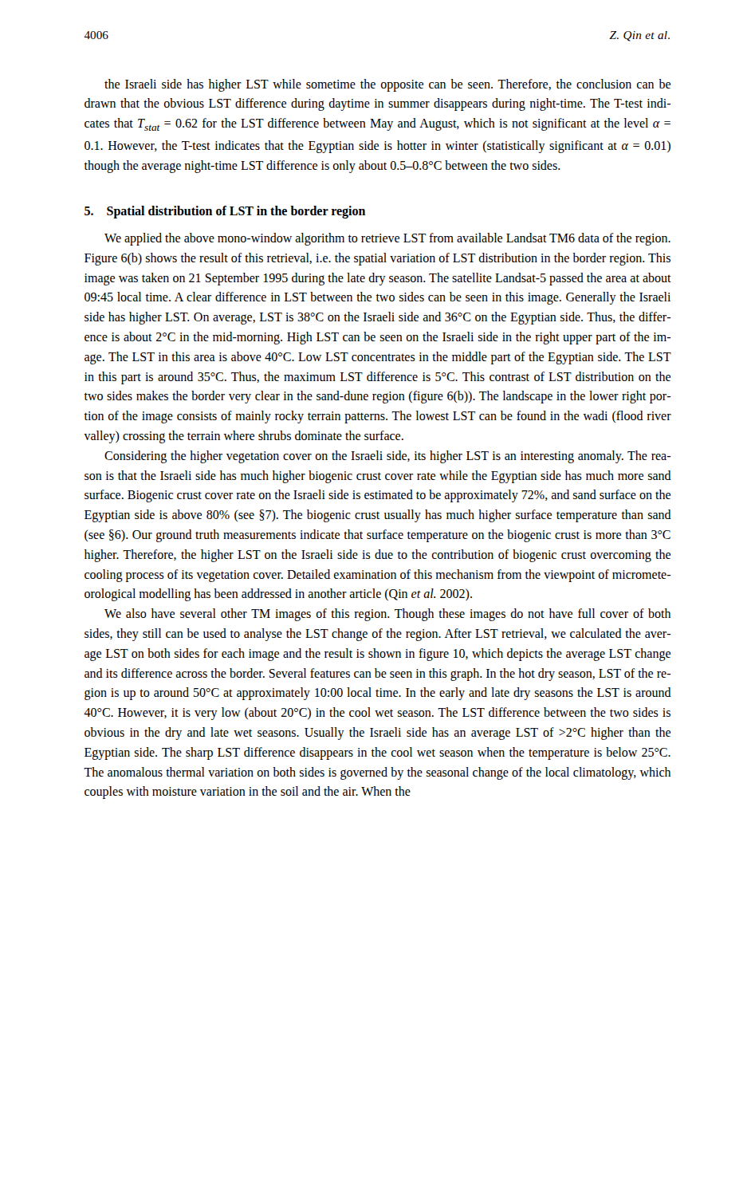4006 Z. Qin et al.
the Israeli side has higher LST while sometime the opposite can be seen. Therefore, the conclusion can be drawn that the obvious LST difference during daytime in summer disappears during night-time. The T-test indicates that Tstat = 0.62 for the LST difference between May and August, which is not significant at the level α = 0.1. However, the T-test indicates that the Egyptian side is hotter in winter (statistically significant at α = 0.01) though the average night-time LST difference is only about 0.5–0.8°C between the two sides.
5. Spatial distribution of LST in the border region
We applied the above mono-window algorithm to retrieve LST from available Landsat TM6 data of the region. Figure 6(b) shows the result of this retrieval, i.e. the spatial variation of LST distribution in the border region. This image was taken on 21 September 1995 during the late dry season. The satellite Landsat-5 passed the area at about 09:45 local time. A clear difference in LST between the two sides can be seen in this image. Generally the Israeli side has higher LST. On average, LST is 38°C on the Israeli side and 36°C on the Egyptian side. Thus, the difference is about 2°C in the mid-morning. High LST can be seen on the Israeli side in the right upper part of the image. The LST in this area is above 40°C. Low LST concentrates in the middle part of the Egyptian side. The LST in this part is around 35°C. Thus, the maximum LST difference is 5°C. This contrast of LST distribution on the two sides makes the border very clear in the sand-dune region (figure 6(b)). The landscape in the lower right portion of the image consists of mainly rocky terrain patterns. The lowest LST can be found in the wadi (flood river valley) crossing the terrain where shrubs dominate the surface.
Considering the higher vegetation cover on the Israeli side, its higher LST is an interesting anomaly. The reason is that the Israeli side has much higher biogenic crust cover rate while the Egyptian side has much more sand surface. Biogenic crust cover rate on the Israeli side is estimated to be approximately 72%, and sand surface on the Egyptian side is above 80% (see §7). The biogenic crust usually has much higher surface temperature than sand (see §6). Our ground truth measurements indicate that surface temperature on the biogenic crust is more than 3°C higher. Therefore, the higher LST on the Israeli side is due to the contribution of biogenic crust overcoming the cooling process of its vegetation cover. Detailed examination of this mechanism from the viewpoint of micrometeorological modelling has been addressed in another article (Qin et al. 2002).
We also have several other TM images of this region. Though these images do not have full cover of both sides, they still can be used to analyse the LST change of the region. After LST retrieval, we calculated the average LST on both sides for each image and the result is shown in figure 10, which depicts the average LST change and its difference across the border. Several features can be seen in this graph. In the hot dry season, LST of the region is up to around 50°C at approximately 10:00 local time. In the early and late dry seasons the LST is around 40°C. However, it is very low (about 20°C) in the cool wet season. The LST difference between the two sides is obvious in the dry and late wet seasons. Usually the Israeli side has an average LST of >2°C higher than the Egyptian side. The sharp LST difference disappears in the cool wet season when the temperature is below 25°C. The anomalous thermal variation on both sides is governed by the seasonal change of the local climatology, which couples with moisture variation in the soil and the air. When the